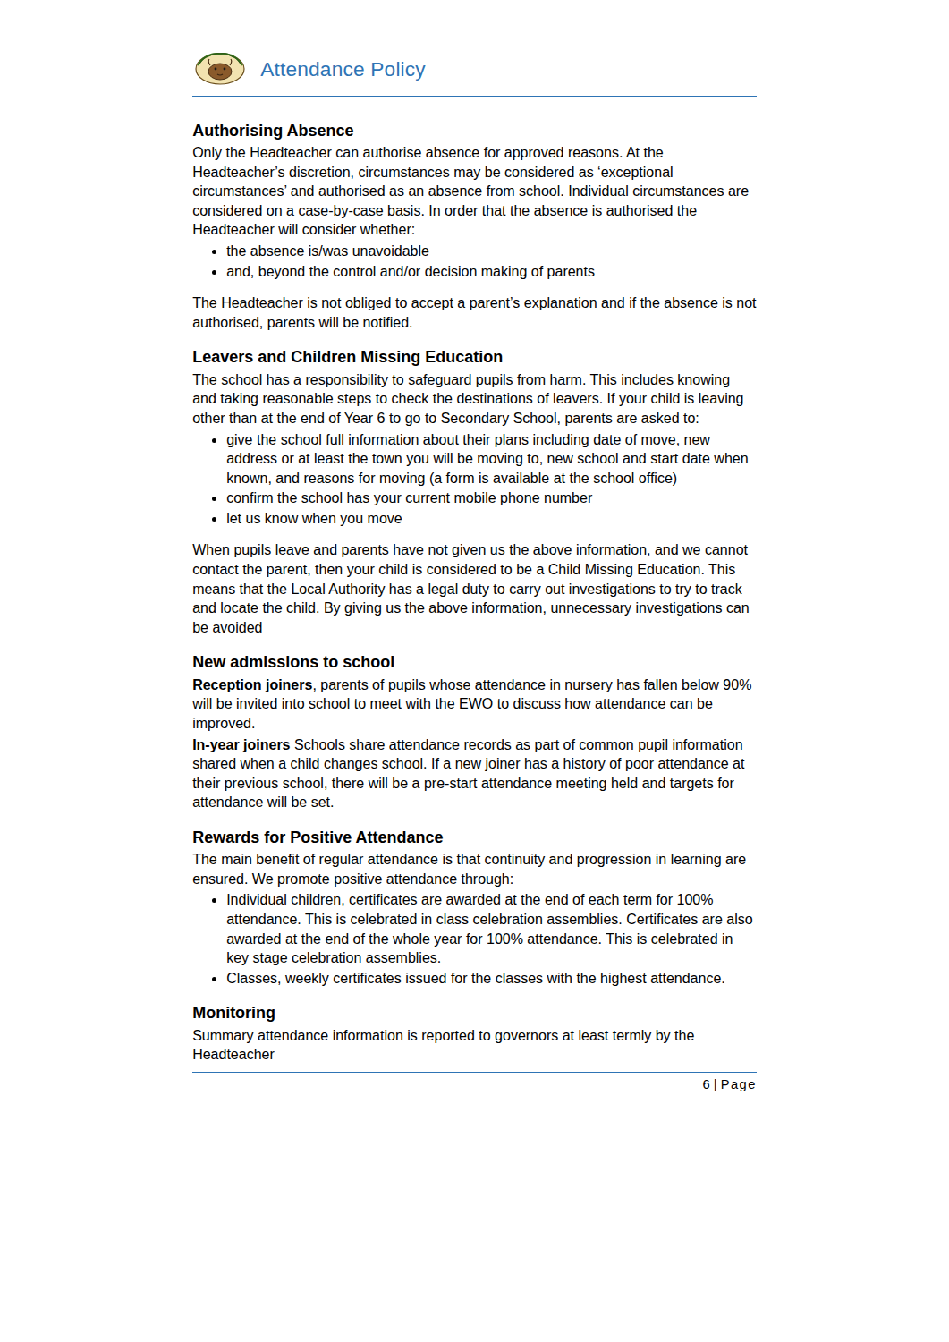Attendance Policy
Authorising Absence
Only the Headteacher can authorise absence for approved reasons. At the Headteacher’s discretion, circumstances may be considered as ‘exceptional circumstances’ and authorised as an absence from school. Individual circumstances are considered on a case-by-case basis. In order that the absence is authorised the Headteacher will consider whether:
the absence is/was unavoidable
and, beyond the control and/or decision making of parents
The Headteacher is not obliged to accept a parent’s explanation and if the absence is not authorised, parents will be notified.
Leavers and Children Missing Education
The school has a responsibility to safeguard pupils from harm. This includes knowing and taking reasonable steps to check the destinations of leavers. If your child is leaving other than at the end of Year 6 to go to Secondary School, parents are asked to:
give the school full information about their plans including date of move, new address or at least the town you will be moving to, new school and start date when known, and reasons for moving (a form is available at the school office)
confirm the school has your current mobile phone number
let us know when you move
When pupils leave and parents have not given us the above information, and we cannot contact the parent, then your child is considered to be a Child Missing Education. This means that the Local Authority has a legal duty to carry out investigations to try to track and locate the child. By giving us the above information, unnecessary investigations can be avoided
New admissions to school
Reception joiners, parents of pupils whose attendance in nursery has fallen below 90% will be invited into school to meet with the EWO to discuss how attendance can be improved.
In-year joiners Schools share attendance records as part of common pupil information shared when a child changes school. If a new joiner has a history of poor attendance at their previous school, there will be a pre-start attendance meeting held and targets for attendance will be set.
Rewards for Positive Attendance
The main benefit of regular attendance is that continuity and progression in learning are ensured. We promote positive attendance through:
Individual children, certificates are awarded at the end of each term for 100% attendance. This is celebrated in class celebration assemblies. Certificates are also awarded at the end of the whole year for 100% attendance. This is celebrated in key stage celebration assemblies.
Classes, weekly certificates issued for the classes with the highest attendance.
Monitoring
Summary attendance information is reported to governors at least termly by the Headteacher
6 | Page